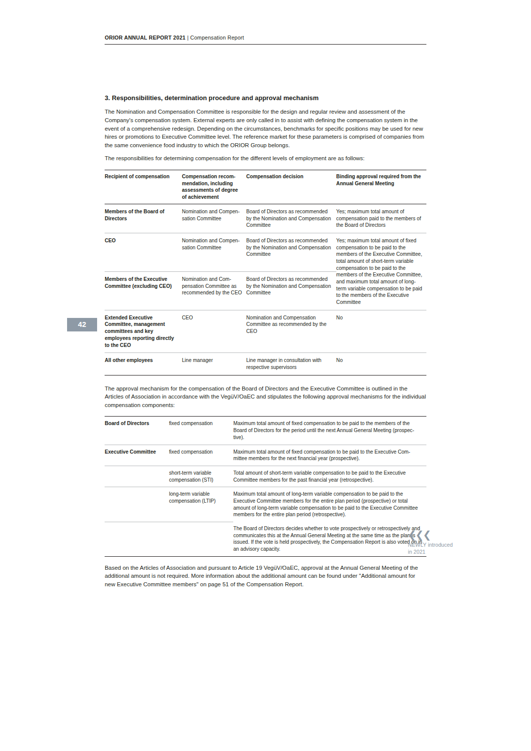ORIOR ANNUAL REPORT 2021 | Compensation Report
42
3. Responsibilities, determination procedure and approval mechanism
The Nomination and Compensation Committee is responsible for the design and regular review and assessment of the Company's compensation system. External experts are only called in to assist with defining the compensation system in the event of a comprehensive redesign. Depending on the circumstances, benchmarks for specific positions may be used for new hires or promotions to Executive Committee level. The reference market for these parameters is comprised of companies from the same convenience food industry to which the ORIOR Group belongs.
The responsibilities for determining compensation for the different levels of employment are as follows:
| Recipient of compensation | Compensation recom­mendation, including assessments of degree of achievement | Compensation decision | Binding approval required from the Annual General Meeting |
| --- | --- | --- | --- |
| Members of the Board of Directors | Nomination and Compen­sation Committee | Board of Directors as recommended by the Nomination and Compensa­tion Committee | Yes; maximum total amount of compensation paid to the members of the Board of Directors |
| CEO | Nomination and Compen­sation Committee | Board of Directors as recommended by the Nomination and Compensa­tion Committee | Yes; maximum total amount of fixed compensation to be paid to the members of the Executive Committee, total amount of short-term variable compensation to be paid to the members of the Executive Committee, and maximum total amount of long-term variable compensation to be paid to the members of the Executive Committee |
| Members of the Executive Committee (excluding CEO) | Nomination and Com­pensation Committee as recommended by the CEO | Board of Directors as recommended by the Nomination and Compensa­tion Committee |
| Extended Executive Committee, management committees and key employees reporting directly to the CEO | CEO | Nomination and Compensation Committee as recommended by the CEO | No |
| All other employees | Line manager | Line manager in consultation with respective supervisors | No |
The approval mechanism for the compensation of the Board of Directors and the Executive Committee is outlined in the Articles of Association in accordance with the VegüV/OaEC and stipulates the following approval mechanisms for the individual compensation components:
| Board of Directors | fixed compensation | Maximum total amount of fixed compensation to be paid to the members of the Board of Directors for the period until the next Annual General Meeting (prospec­tive). |
| Executive Committee | fixed compensation | Maximum total amount of fixed compensation to be paid to the Executive Com­mittee members for the next financial year (prospective). |
| | short-term variable compensation (STI) | Total amount of short-term variable compensation to be paid to the Executive Committee members for the past financial year (retrospective). |
| | long-term variable compensation (LTIP) | Maximum total amount of long-term variable compensation to be paid to the Executive Committee members for the entire plan period (prospective) or total amount of long-term variable compensation to be paid to the Executive Commit­tee members for the entire plan period (retrospective). |
| | | The Board of Directors decides whether to vote prospectively or retrospectively and communicates this at the Annual General Meeting at the same time as the plan is issued. If the vote is held prospectively, the Compensation Report is also voted on in an advisory capacity. |
Based on the Articles of Association and pursuant to Article 19 VegüV/OaEC, approval at the Annual General Meeting of the additional amount is not required. More information about the additional amount can be found under "Additional amount for new Executive Committee members" on page 51 of the Compensation Report.
❮❮❮ NEWLY introduced in 2021